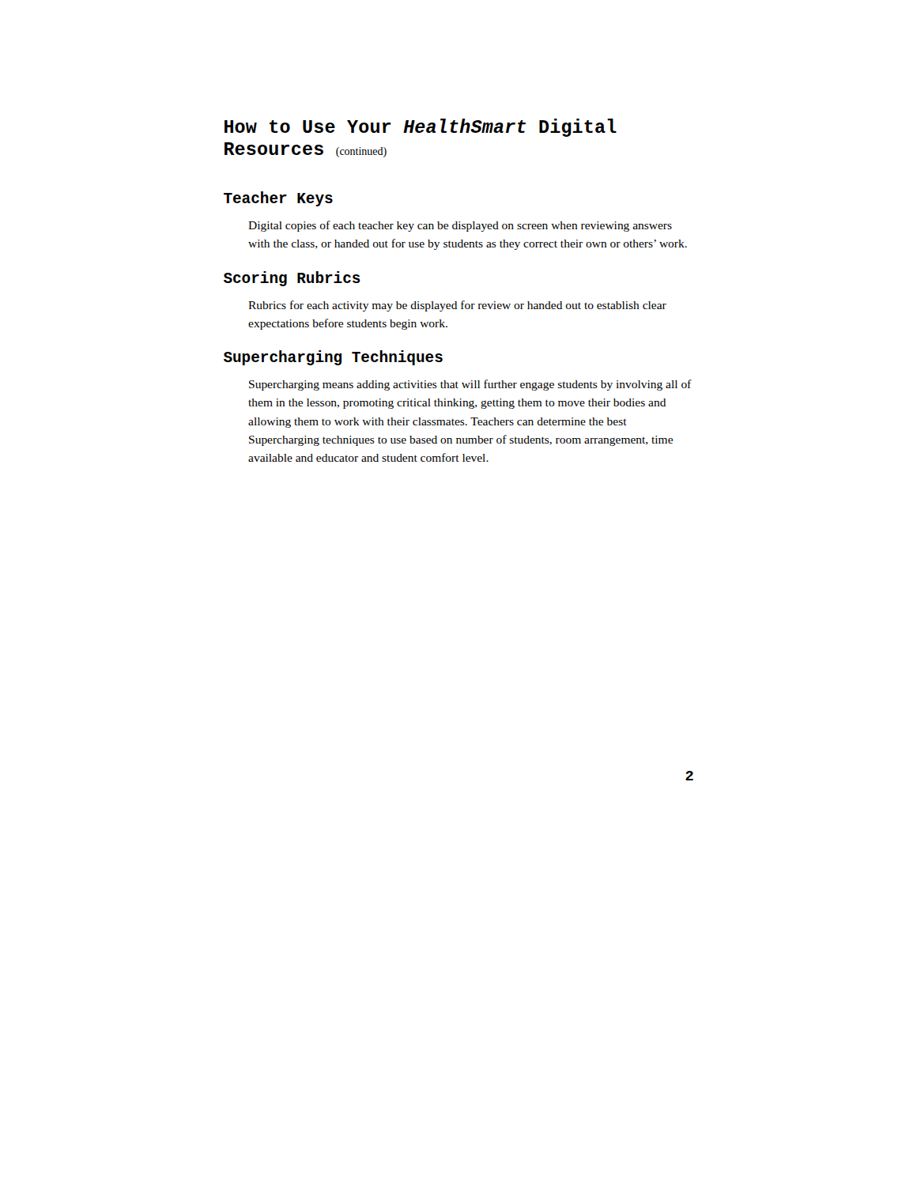How to Use Your HealthSmart Digital Resources (continued)
Teacher Keys
Digital copies of each teacher key can be displayed on screen when reviewing answers with the class, or handed out for use by students as they correct their own or others’ work.
Scoring Rubrics
Rubrics for each activity may be displayed for review or handed out to establish clear expectations before students begin work.
Supercharging Techniques
Supercharging means adding activities that will further engage students by involving all of them in the lesson, promoting critical thinking, getting them to move their bodies and allowing them to work with their classmates. Teachers can determine the best Supercharging techniques to use based on number of students, room arrangement, time available and educator and student comfort level.
2